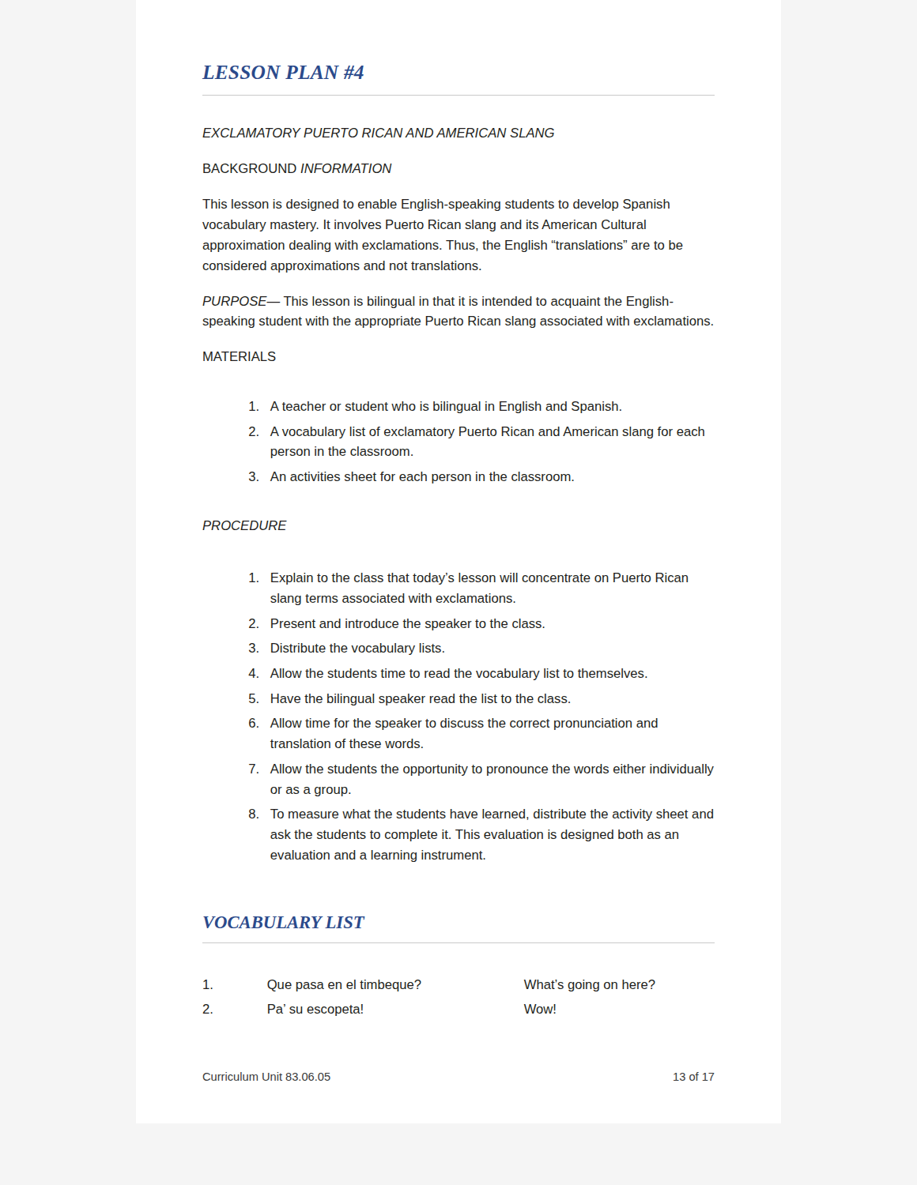LESSON PLAN #4
EXCLAMATORY PUERTO RICAN AND AMERICAN SLANG
BACKGROUND INFORMATION
This lesson is designed to enable English-speaking students to develop Spanish vocabulary mastery. It involves Puerto Rican slang and its American Cultural approximation dealing with exclamations. Thus, the English “translations” are to be considered approximations and not translations.
PURPOSE— This lesson is bilingual in that it is intended to acquaint the English-speaking student with the appropriate Puerto Rican slang associated with exclamations.
MATERIALS
A teacher or student who is bilingual in English and Spanish.
A vocabulary list of exclamatory Puerto Rican and American slang for each person in the classroom.
An activities sheet for each person in the classroom.
PROCEDURE
Explain to the class that today’s lesson will concentrate on Puerto Rican slang terms associated with exclamations.
Present and introduce the speaker to the class.
Distribute the vocabulary lists.
Allow the students time to read the vocabulary list to themselves.
Have the bilingual speaker read the list to the class.
Allow time for the speaker to discuss the correct pronunciation and translation of these words.
Allow the students the opportunity to pronounce the words either individually or as a group.
To measure what the students have learned, distribute the activity sheet and ask the students to complete it. This evaluation is designed both as an evaluation and a learning instrument.
VOCABULARY LIST
| 1. | Que pasa en el timbeque? | What’s going on here? |
| 2. | Pa’ su escopeta! | Wow! |
Curriculum Unit 83.06.05 13 of 17